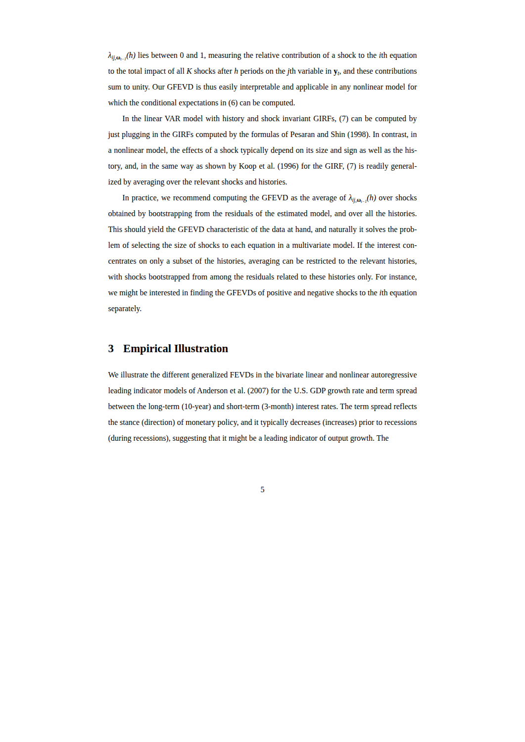λij,ωt−1(h) lies between 0 and 1, measuring the relative contribution of a shock to the ith equation to the total impact of all K shocks after h periods on the jth variable in yt, and these contributions sum to unity. Our GFEVD is thus easily interpretable and applicable in any nonlinear model for which the conditional expectations in (6) can be computed.
In the linear VAR model with history and shock invariant GIRFs, (7) can be computed by just plugging in the GIRFs computed by the formulas of Pesaran and Shin (1998). In contrast, in a nonlinear model, the effects of a shock typically depend on its size and sign as well as the history, and, in the same way as shown by Koop et al. (1996) for the GIRF, (7) is readily generalized by averaging over the relevant shocks and histories.
In practice, we recommend computing the GFEVD as the average of λij,ωt−1(h) over shocks obtained by bootstrapping from the residuals of the estimated model, and over all the histories. This should yield the GFEVD characteristic of the data at hand, and naturally it solves the problem of selecting the size of shocks to each equation in a multivariate model. If the interest concentrates on only a subset of the histories, averaging can be restricted to the relevant histories, with shocks bootstrapped from among the residuals related to these histories only. For instance, we might be interested in finding the GFEVDs of positive and negative shocks to the ith equation separately.
3 Empirical Illustration
We illustrate the different generalized FEVDs in the bivariate linear and nonlinear autoregressive leading indicator models of Anderson et al. (2007) for the U.S. GDP growth rate and term spread between the long-term (10-year) and short-term (3-month) interest rates. The term spread reflects the stance (direction) of monetary policy, and it typically decreases (increases) prior to recessions (during recessions), suggesting that it might be a leading indicator of output growth. The
5